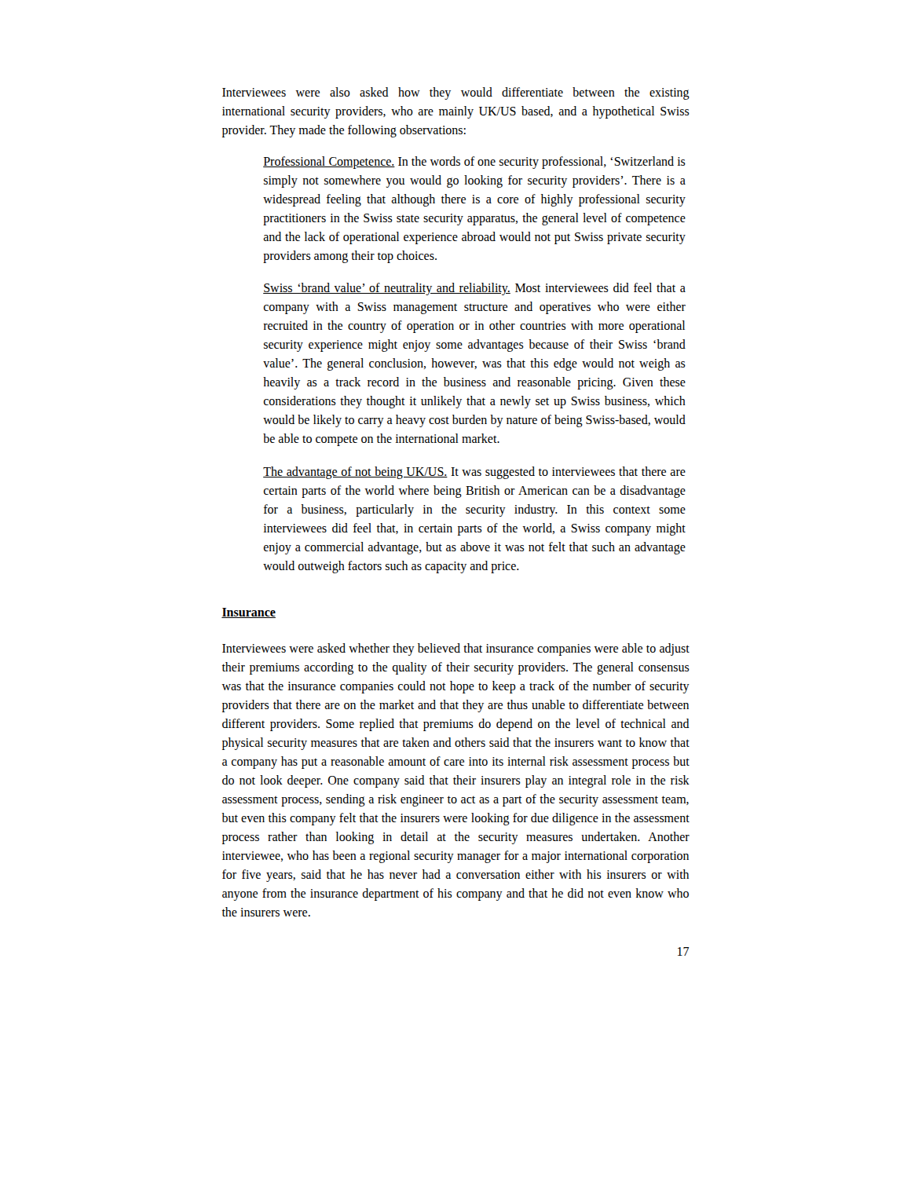Interviewees were also asked how they would differentiate between the existing international security providers, who are mainly UK/US based, and a hypothetical Swiss provider. They made the following observations:
Professional Competence. In the words of one security professional, ‘Switzerland is simply not somewhere you would go looking for security providers’. There is a widespread feeling that although there is a core of highly professional security practitioners in the Swiss state security apparatus, the general level of competence and the lack of operational experience abroad would not put Swiss private security providers among their top choices.
Swiss ‘brand value’ of neutrality and reliability. Most interviewees did feel that a company with a Swiss management structure and operatives who were either recruited in the country of operation or in other countries with more operational security experience might enjoy some advantages because of their Swiss ‘brand value’. The general conclusion, however, was that this edge would not weigh as heavily as a track record in the business and reasonable pricing. Given these considerations they thought it unlikely that a newly set up Swiss business, which would be likely to carry a heavy cost burden by nature of being Swiss-based, would be able to compete on the international market.
The advantage of not being UK/US. It was suggested to interviewees that there are certain parts of the world where being British or American can be a disadvantage for a business, particularly in the security industry. In this context some interviewees did feel that, in certain parts of the world, a Swiss company might enjoy a commercial advantage, but as above it was not felt that such an advantage would outweigh factors such as capacity and price.
Insurance
Interviewees were asked whether they believed that insurance companies were able to adjust their premiums according to the quality of their security providers. The general consensus was that the insurance companies could not hope to keep a track of the number of security providers that there are on the market and that they are thus unable to differentiate between different providers. Some replied that premiums do depend on the level of technical and physical security measures that are taken and others said that the insurers want to know that a company has put a reasonable amount of care into its internal risk assessment process but do not look deeper. One company said that their insurers play an integral role in the risk assessment process, sending a risk engineer to act as a part of the security assessment team, but even this company felt that the insurers were looking for due diligence in the assessment process rather than looking in detail at the security measures undertaken. Another interviewee, who has been a regional security manager for a major international corporation for five years, said that he has never had a conversation either with his insurers or with anyone from the insurance department of his company and that he did not even know who the insurers were.
17